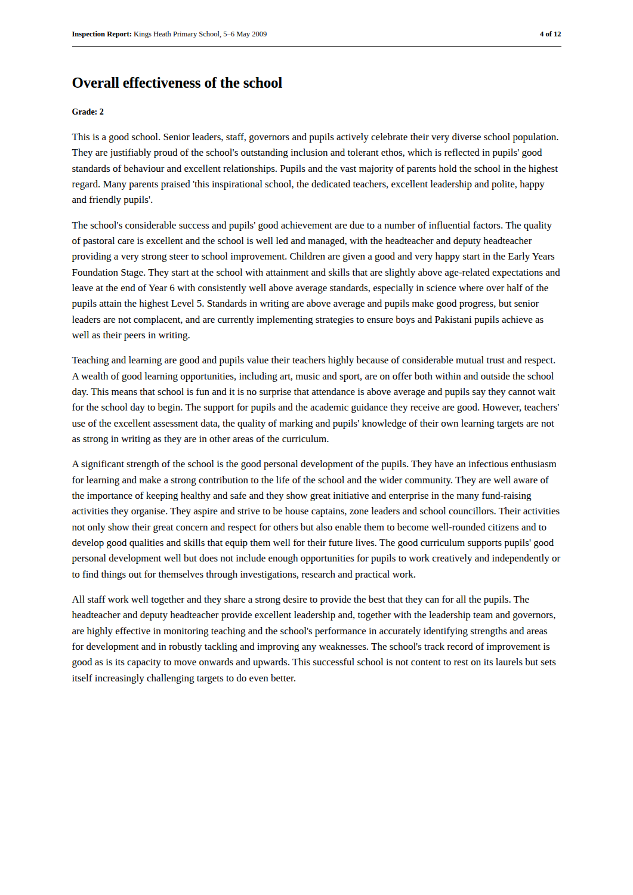Inspection Report: Kings Heath Primary School, 5–6 May 2009
4 of 12
Overall effectiveness of the school
Grade: 2
This is a good school. Senior leaders, staff, governors and pupils actively celebrate their very diverse school population. They are justifiably proud of the school's outstanding inclusion and tolerant ethos, which is reflected in pupils' good standards of behaviour and excellent relationships. Pupils and the vast majority of parents hold the school in the highest regard. Many parents praised 'this inspirational school, the dedicated teachers, excellent leadership and polite, happy and friendly pupils'.
The school's considerable success and pupils' good achievement are due to a number of influential factors. The quality of pastoral care is excellent and the school is well led and managed, with the headteacher and deputy headteacher providing a very strong steer to school improvement. Children are given a good and very happy start in the Early Years Foundation Stage. They start at the school with attainment and skills that are slightly above age-related expectations and leave at the end of Year 6 with consistently well above average standards, especially in science where over half of the pupils attain the highest Level 5. Standards in writing are above average and pupils make good progress, but senior leaders are not complacent, and are currently implementing strategies to ensure boys and Pakistani pupils achieve as well as their peers in writing.
Teaching and learning are good and pupils value their teachers highly because of considerable mutual trust and respect. A wealth of good learning opportunities, including art, music and sport, are on offer both within and outside the school day. This means that school is fun and it is no surprise that attendance is above average and pupils say they cannot wait for the school day to begin. The support for pupils and the academic guidance they receive are good. However, teachers' use of the excellent assessment data, the quality of marking and pupils' knowledge of their own learning targets are not as strong in writing as they are in other areas of the curriculum.
A significant strength of the school is the good personal development of the pupils. They have an infectious enthusiasm for learning and make a strong contribution to the life of the school and the wider community. They are well aware of the importance of keeping healthy and safe and they show great initiative and enterprise in the many fund-raising activities they organise. They aspire and strive to be house captains, zone leaders and school councillors. Their activities not only show their great concern and respect for others but also enable them to become well-rounded citizens and to develop good qualities and skills that equip them well for their future lives. The good curriculum supports pupils' good personal development well but does not include enough opportunities for pupils to work creatively and independently or to find things out for themselves through investigations, research and practical work.
All staff work well together and they share a strong desire to provide the best that they can for all the pupils. The headteacher and deputy headteacher provide excellent leadership and, together with the leadership team and governors, are highly effective in monitoring teaching and the school's performance in accurately identifying strengths and areas for development and in robustly tackling and improving any weaknesses. The school's track record of improvement is good as is its capacity to move onwards and upwards. This successful school is not content to rest on its laurels but sets itself increasingly challenging targets to do even better.